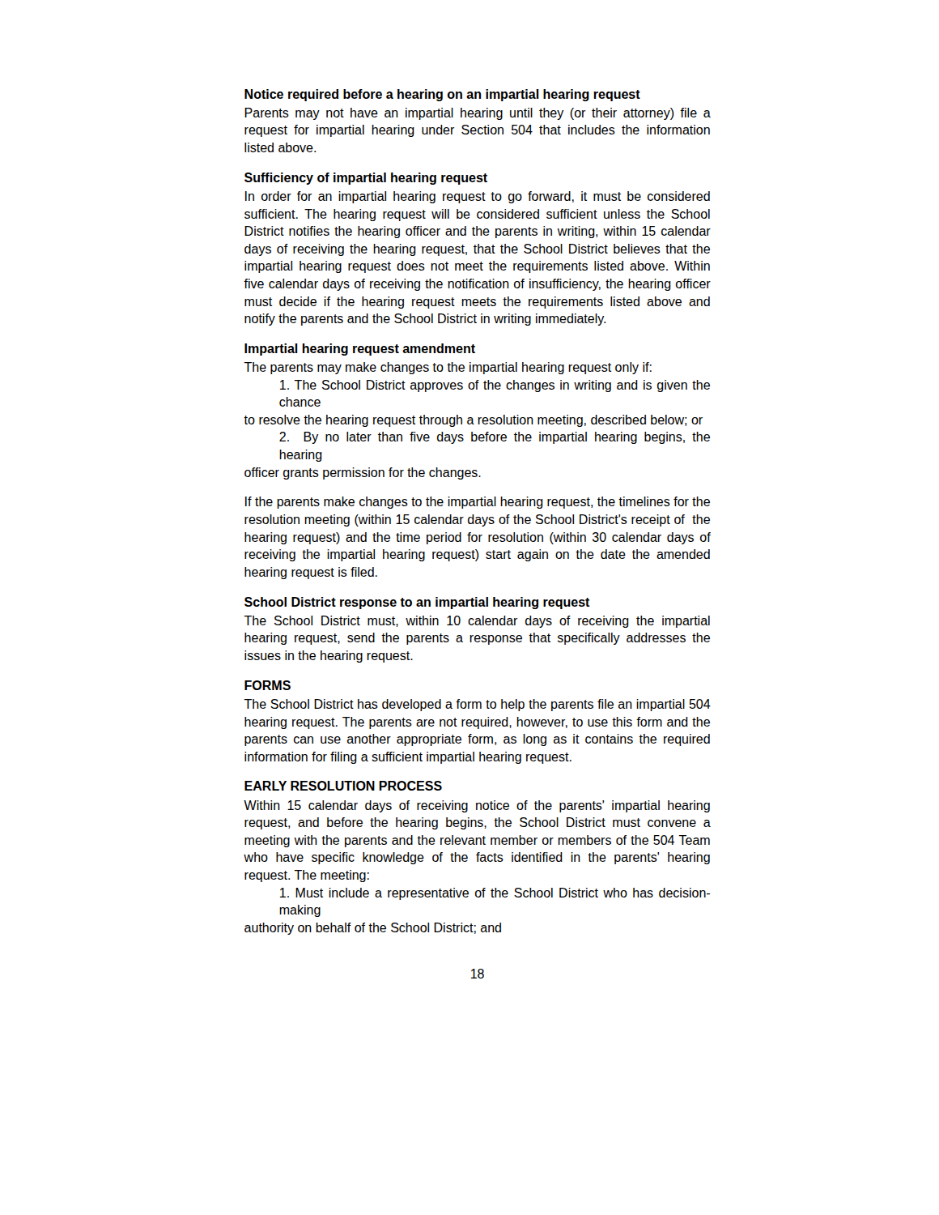Notice required before a hearing on an impartial hearing request
Parents may not have an impartial hearing until they (or their attorney) file a request for impartial hearing under Section 504 that includes the information listed above.
Sufficiency of impartial hearing request
In order for an impartial hearing request to go forward, it must be considered sufficient. The hearing request will be considered sufficient unless the School District notifies the hearing officer and the parents in writing, within 15 calendar days of receiving the hearing request, that the School District believes that the impartial hearing request does not meet the requirements listed above. Within five calendar days of receiving the notification of insufficiency, the hearing officer must decide if the hearing request meets the requirements listed above and notify the parents and the School District in writing immediately.
Impartial hearing request amendment
The parents may make changes to the impartial hearing request only if:
1. The School District approves of the changes in writing and is given the chance
to resolve the hearing request through a resolution meeting, described below; or
2. By no later than five days before the impartial hearing begins, the hearing
officer grants permission for the changes.
If the parents make changes to the impartial hearing request, the timelines for the resolution meeting (within 15 calendar days of the School District's receipt of the hearing request) and the time period for resolution (within 30 calendar days of receiving the impartial hearing request) start again on the date the amended hearing request is filed.
School District response to an impartial hearing request
The School District must, within 10 calendar days of receiving the impartial hearing request, send the parents a response that specifically addresses the issues in the hearing request.
FORMS
The School District has developed a form to help the parents file an impartial 504 hearing request. The parents are not required, however, to use this form and the parents can use another appropriate form, as long as it contains the required information for filing a sufficient impartial hearing request.
EARLY RESOLUTION PROCESS
Within 15 calendar days of receiving notice of the parents' impartial hearing request, and before the hearing begins, the School District must convene a meeting with the parents and the relevant member or members of the 504 Team who have specific knowledge of the facts identified in the parents' hearing request. The meeting:
1. Must include a representative of the School District who has decision-making
authority on behalf of the School District; and
18